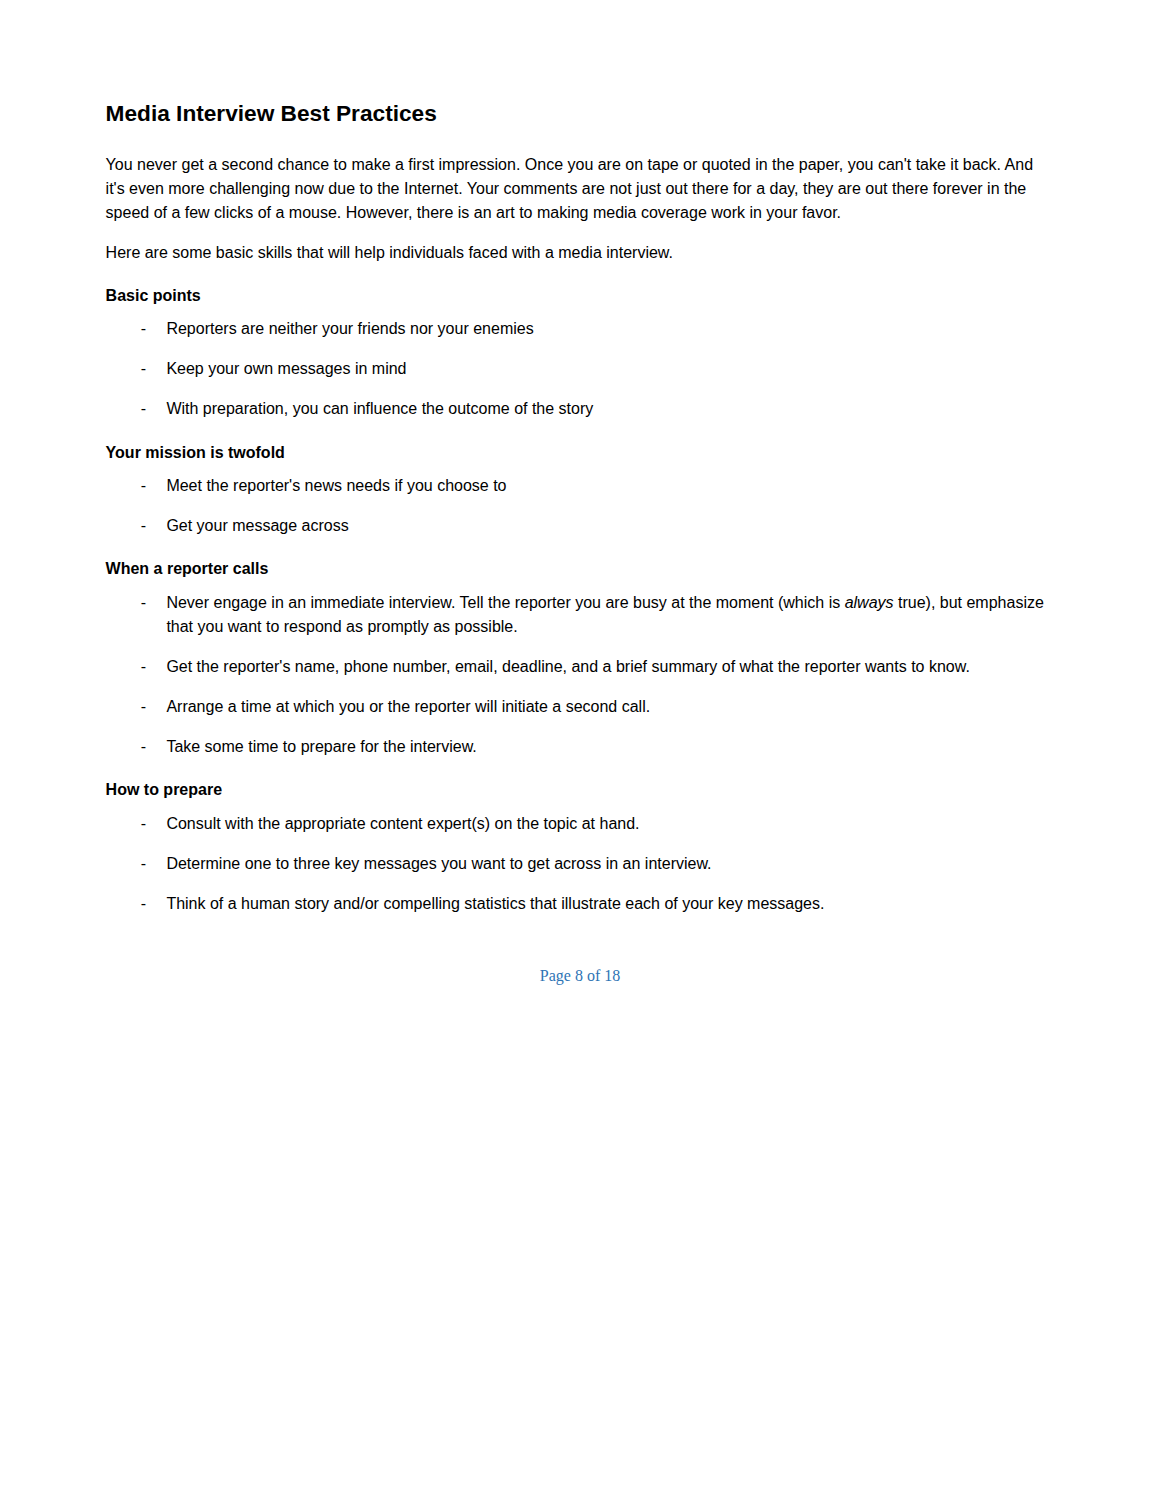Media Interview Best Practices
You never get a second chance to make a first impression. Once you are on tape or quoted in the paper, you can't take it back. And it's even more challenging now due to the Internet. Your comments are not just out there for a day, they are out there forever in the speed of a few clicks of a mouse. However, there is an art to making media coverage work in your favor.
Here are some basic skills that will help individuals faced with a media interview.
Basic points
Reporters are neither your friends nor your enemies
Keep your own messages in mind
With preparation, you can influence the outcome of the story
Your mission is twofold
Meet the reporter's news needs if you choose to
Get your message across
When a reporter calls
Never engage in an immediate interview. Tell the reporter you are busy at the moment (which is always true), but emphasize that you want to respond as promptly as possible.
Get the reporter's name, phone number, email, deadline, and a brief summary of what the reporter wants to know.
Arrange a time at which you or the reporter will initiate a second call.
Take some time to prepare for the interview.
How to prepare
Consult with the appropriate content expert(s) on the topic at hand.
Determine one to three key messages you want to get across in an interview.
Think of a human story and/or compelling statistics that illustrate each of your key messages.
Page 8 of 18